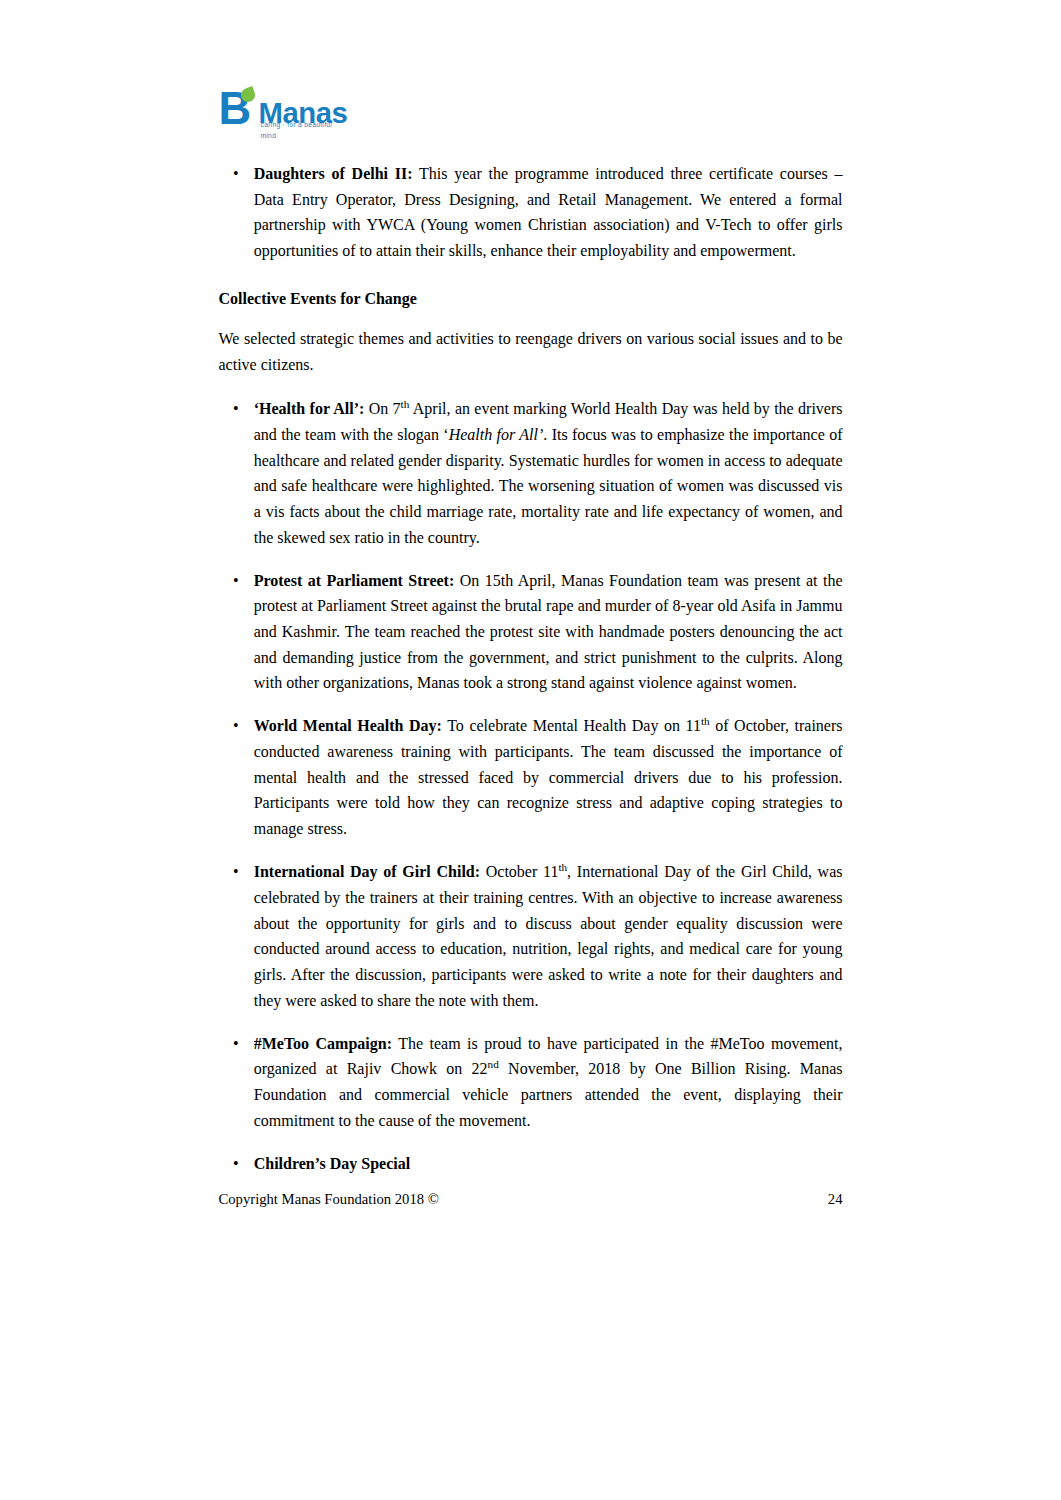B Manas caring · for a beautiful mind
Daughters of Delhi II: This year the programme introduced three certificate courses – Data Entry Operator, Dress Designing, and Retail Management. We entered a formal partnership with YWCA (Young women Christian association) and V-Tech to offer girls opportunities of to attain their skills, enhance their employability and empowerment.
Collective Events for Change
We selected strategic themes and activities to reengage drivers on various social issues and to be active citizens.
‘Health for All’: On 7th April, an event marking World Health Day was held by the drivers and the team with the slogan ‘Health for All’. Its focus was to emphasize the importance of healthcare and related gender disparity. Systematic hurdles for women in access to adequate and safe healthcare were highlighted. The worsening situation of women was discussed vis a vis facts about the child marriage rate, mortality rate and life expectancy of women, and the skewed sex ratio in the country.
Protest at Parliament Street: On 15th April, Manas Foundation team was present at the protest at Parliament Street against the brutal rape and murder of 8-year old Asifa in Jammu and Kashmir. The team reached the protest site with handmade posters denouncing the act and demanding justice from the government, and strict punishment to the culprits. Along with other organizations, Manas took a strong stand against violence against women.
World Mental Health Day: To celebrate Mental Health Day on 11th of October, trainers conducted awareness training with participants. The team discussed the importance of mental health and the stressed faced by commercial drivers due to his profession. Participants were told how they can recognize stress and adaptive coping strategies to manage stress.
International Day of Girl Child: October 11th, International Day of the Girl Child, was celebrated by the trainers at their training centres. With an objective to increase awareness about the opportunity for girls and to discuss about gender equality discussion were conducted around access to education, nutrition, legal rights, and medical care for young girls. After the discussion, participants were asked to write a note for their daughters and they were asked to share the note with them.
#MeToo Campaign: The team is proud to have participated in the #MeToo movement, organized at Rajiv Chowk on 22nd November, 2018 by One Billion Rising. Manas Foundation and commercial vehicle partners attended the event, displaying their commitment to the cause of the movement.
Children’s Day Special
Copyright Manas Foundation 2018 © 24